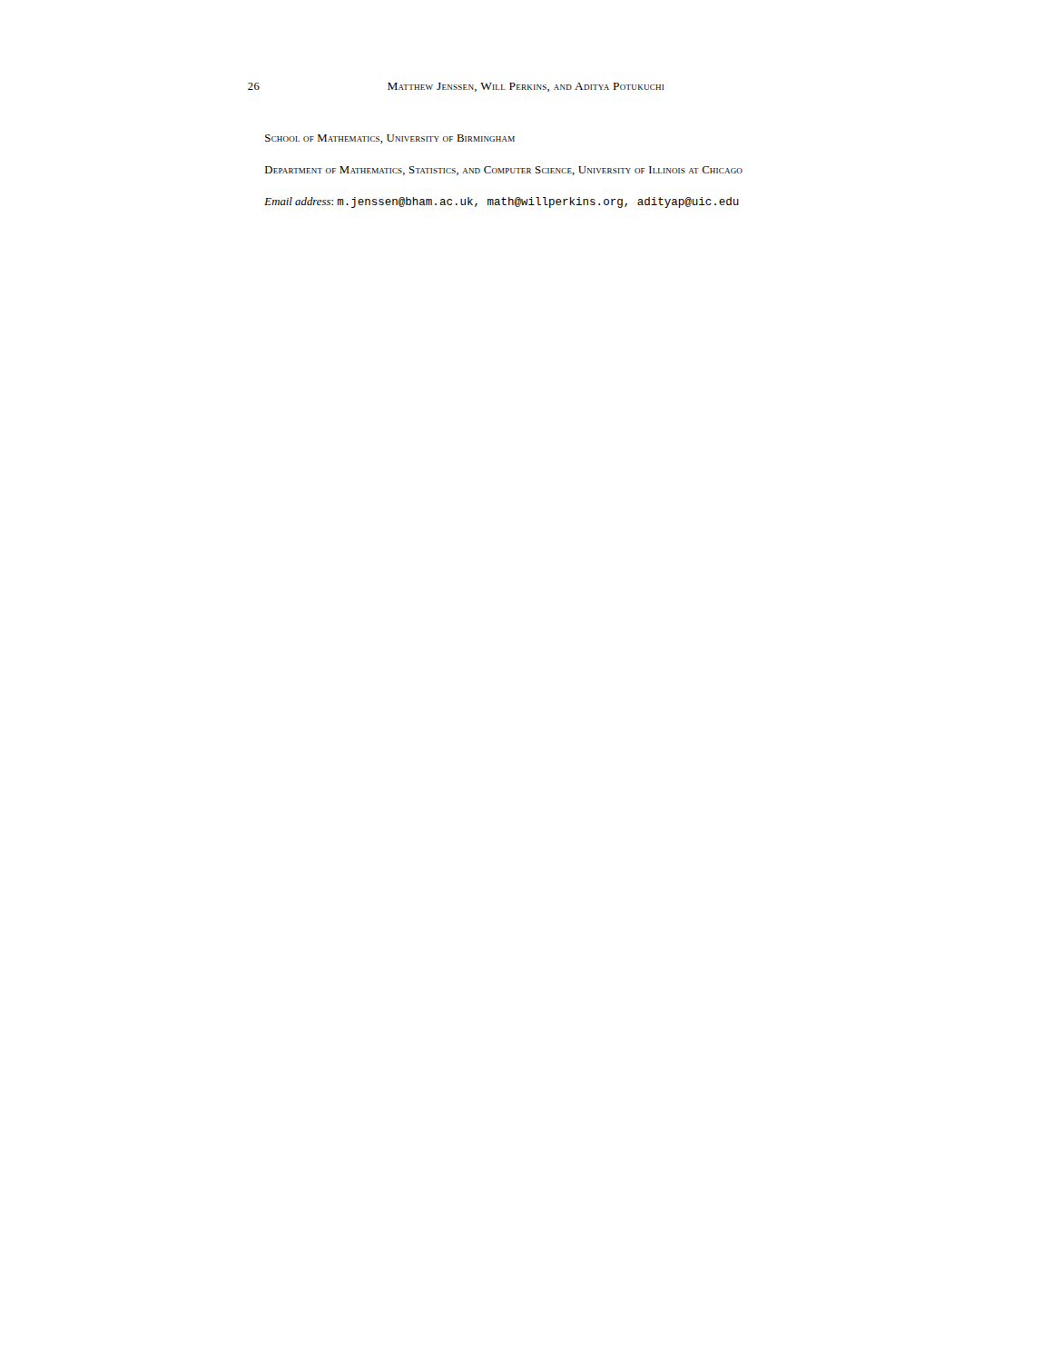26 Matthew Jenssen, Will Perkins, and Aditya Potukuchi
School of Mathematics, University of Birmingham
Department of Mathematics, Statistics, and Computer Science, University of Illinois at Chicago
Email address: m.jenssen@bham.ac.uk, math@willperkins.org, adityap@uic.edu